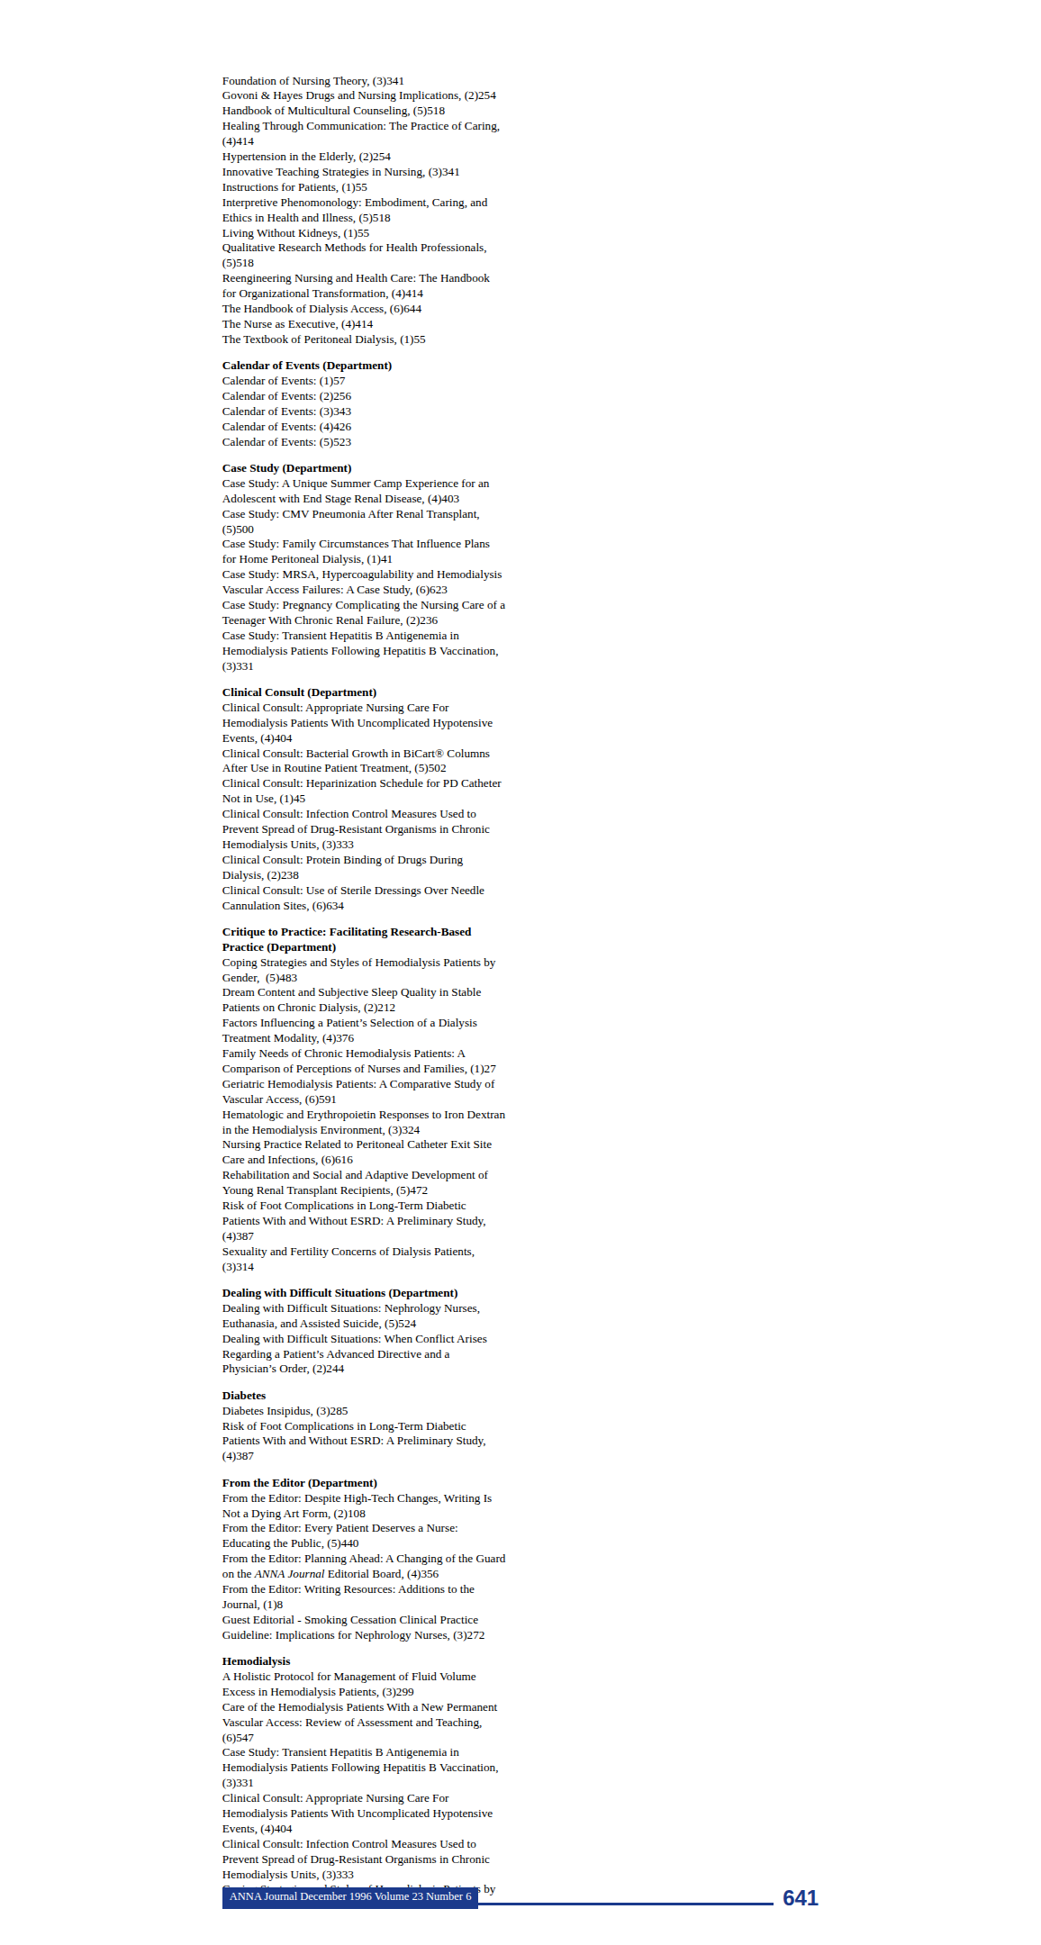Foundation of Nursing Theory, (3)341
Govoni & Hayes Drugs and Nursing Implications, (2)254
Handbook of Multicultural Counseling, (5)518
Healing Through Communication: The Practice of Caring, (4)414
Hypertension in the Elderly, (2)254
Innovative Teaching Strategies in Nursing, (3)341
Instructions for Patients, (1)55
Interpretive Phenomonology: Embodiment, Caring, and Ethics in Health and Illness, (5)518
Living Without Kidneys, (1)55
Qualitative Research Methods for Health Professionals, (5)518
Reengineering Nursing and Health Care: The Handbook for Organizational Transformation, (4)414
The Handbook of Dialysis Access, (6)644
The Nurse as Executive, (4)414
The Textbook of Peritoneal Dialysis, (1)55
Calendar of Events (Department)
Calendar of Events: (1)57
Calendar of Events: (2)256
Calendar of Events: (3)343
Calendar of Events: (4)426
Calendar of Events: (5)523
Case Study (Department)
Case Study: A Unique Summer Camp Experience for an Adolescent with End Stage Renal Disease, (4)403
Case Study: CMV Pneumonia After Renal Transplant, (5)500
Case Study: Family Circumstances That Influence Plans for Home Peritoneal Dialysis, (1)41
Case Study: MRSA, Hypercoagulability and Hemodialysis Vascular Access Failures: A Case Study, (6)623
Case Study: Pregnancy Complicating the Nursing Care of a Teenager With Chronic Renal Failure, (2)236
Case Study: Transient Hepatitis B Antigenemia in Hemodialysis Patients Following Hepatitis B Vaccination, (3)331
Clinical Consult (Department)
Clinical Consult: Appropriate Nursing Care For Hemodialysis Patients With Uncomplicated Hypotensive Events, (4)404
Clinical Consult: Bacterial Growth in BiCart® Columns After Use in Routine Patient Treatment, (5)502
Clinical Consult: Heparinization Schedule for PD Catheter Not in Use, (1)45
Clinical Consult: Infection Control Measures Used to Prevent Spread of Drug-Resistant Organisms in Chronic Hemodialysis Units, (3)333
Clinical Consult: Protein Binding of Drugs During Dialysis, (2)238
Clinical Consult: Use of Sterile Dressings Over Needle Cannulation Sites, (6)634
Critique to Practice: Facilitating Research-Based Practice (Department)
Coping Strategies and Styles of Hemodialysis Patients by Gender, (5)483
Dream Content and Subjective Sleep Quality in Stable
Patients on Chronic Dialysis, (2)212
Factors Influencing a Patient’s Selection of a Dialysis Treatment Modality, (4)376
Family Needs of Chronic Hemodialysis Patients: A Comparison of Perceptions of Nurses and Families, (1)27
Geriatric Hemodialysis Patients: A Comparative Study of Vascular Access, (6)591
Hematologic and Erythropoietin Responses to Iron Dextran in the Hemodialysis Environment, (3)324
Nursing Practice Related to Peritoneal Catheter Exit Site Care and Infections, (6)616
Rehabilitation and Social and Adaptive Development of Young Renal Transplant Recipients, (5)472
Risk of Foot Complications in Long-Term Diabetic Patients With and Without ESRD: A Preliminary Study, (4)387
Sexuality and Fertility Concerns of Dialysis Patients, (3)314
Dealing with Difficult Situations (Department)
Dealing with Difficult Situations: Nephrology Nurses, Euthanasia, and Assisted Suicide, (5)524
Dealing with Difficult Situations: When Conflict Arises Regarding a Patient’s Advanced Directive and a Physician’s Order, (2)244
Diabetes
Diabetes Insipidus, (3)285
Risk of Foot Complications in Long-Term Diabetic Patients With and Without ESRD: A Preliminary Study, (4)387
From the Editor (Department)
From the Editor: Despite High-Tech Changes, Writing Is Not a Dying Art Form, (2)108
From the Editor: Every Patient Deserves a Nurse: Educating the Public, (5)440
From the Editor: Planning Ahead: A Changing of the Guard on the ANNA Journal Editorial Board, (4)356
From the Editor: Writing Resources: Additions to the Journal, (1)8
Guest Editorial - Smoking Cessation Clinical Practice Guideline: Implications for Nephrology Nurses, (3)272
Hemodialysis
A Holistic Protocol for Management of Fluid Volume Excess in Hemodialysis Patients, (3)299
Care of the Hemodialysis Patients With a New Permanent Vascular Access: Review of Assessment and Teaching, (6)547
Case Study: Transient Hepatitis B Antigenemia in Hemodialysis Patients Following Hepatitis B Vaccination, (3)331
Clinical Consult: Appropriate Nursing Care For Hemodialysis Patients With Uncomplicated Hypotensive Events, (4)404
Clinical Consult: Infection Control Measures Used to Prevent Spread of Drug-Resistant Organisms in Chronic Hemodialysis Units, (3)333
Coping Strategies and Styles of Hemodialysis Patients by
ANNA Journal December 1996 Volume 23 Number 6
641